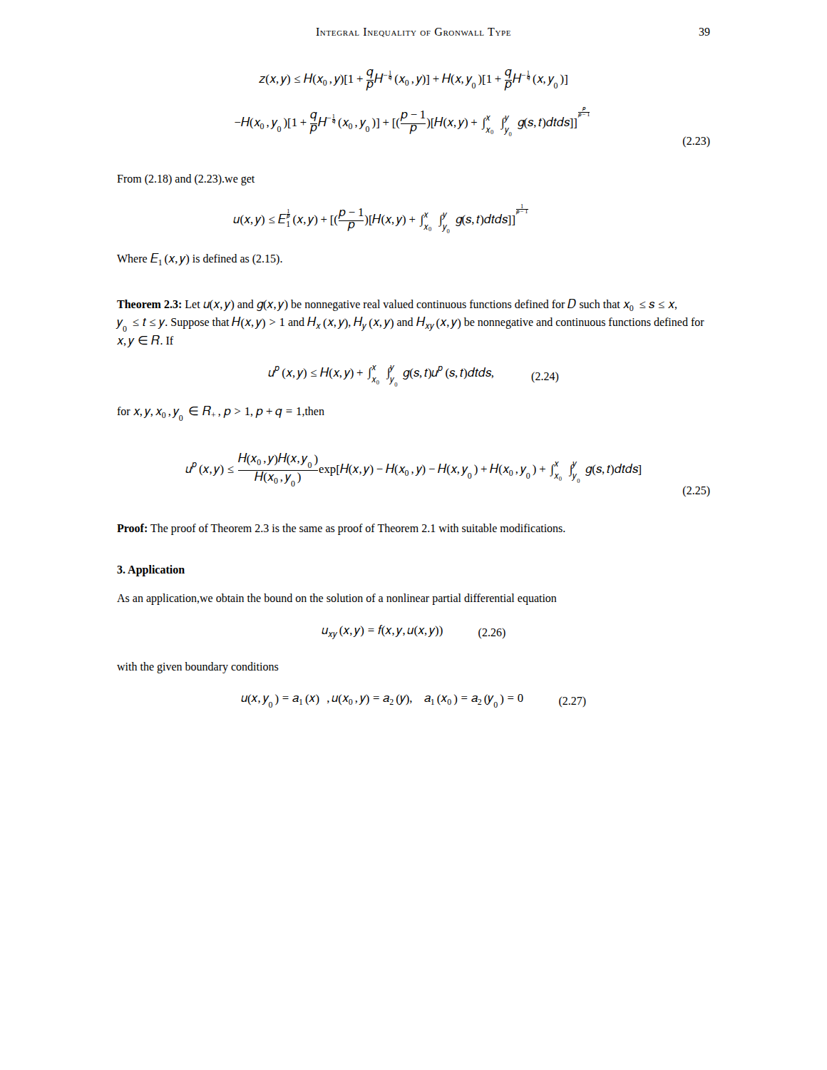Integral Inequality of Gronwall Type 39
z(x,y) ≤ H(x0,y) [ 1+ qp H−1q (x0,y) ] + H(x,y0) [ 1+ qp H−1q (x,y0) ]
− H(x0,y0) [ 1+ qp H−1q (x0,y0) ] + [ (p−1p) [ H(x,y) + ∫x0x ∫y0y g(s,t)dtds ] ] pp−1 (2.23)
From (2.18) and (2.23).we get
u(x,y) ≤ E11p (x,y) + [ (p−1p) [ H(x,y) + ∫x0x ∫y0y g(s,t)dtds ] ] 1p−1
Where E1(x,y) is defined as (2.15).
Theorem 2.3: Let u(x,y) and g(x,y) be nonnegative real valued continuous functions defined for D such that x0≤s≤x, y0≤t≤y. Suppose that H(x,y)>1 and Hx(x,y), Hy(x,y) and Hxy(x,y) be nonnegative and continuous functions defined for x,y∈R. If
up(x,y) ≤ H(x,y) + ∫x0x ∫y0y g(s,t) up(s,t) dtds,
(2.24)
for x,y,x0,y0∈R+, p>1, p+q=1,then
up(x,y) ≤ H(x0,y) H(x,y0) H(x0,y0) exp [ H(x,y) − H(x0,y) − H(x,y0) + H(x0,y0) + ∫x0x ∫y0y g(s,t)dtds ] (2.25)
Proof: The proof of Theorem 2.3 is the same as proof of Theorem 2.1 with suitable modifications.
3. Application
As an application,we obtain the bound on the solution of a nonlinear partial differential equation
uxy (x,y) = f(x,y,u(x,y))
(2.26)
with the given boundary conditions
u(x,y0) = a1(x) , u(x0,y) = a2(y) , a1(x0) = a2(y0) =0
(2.27)